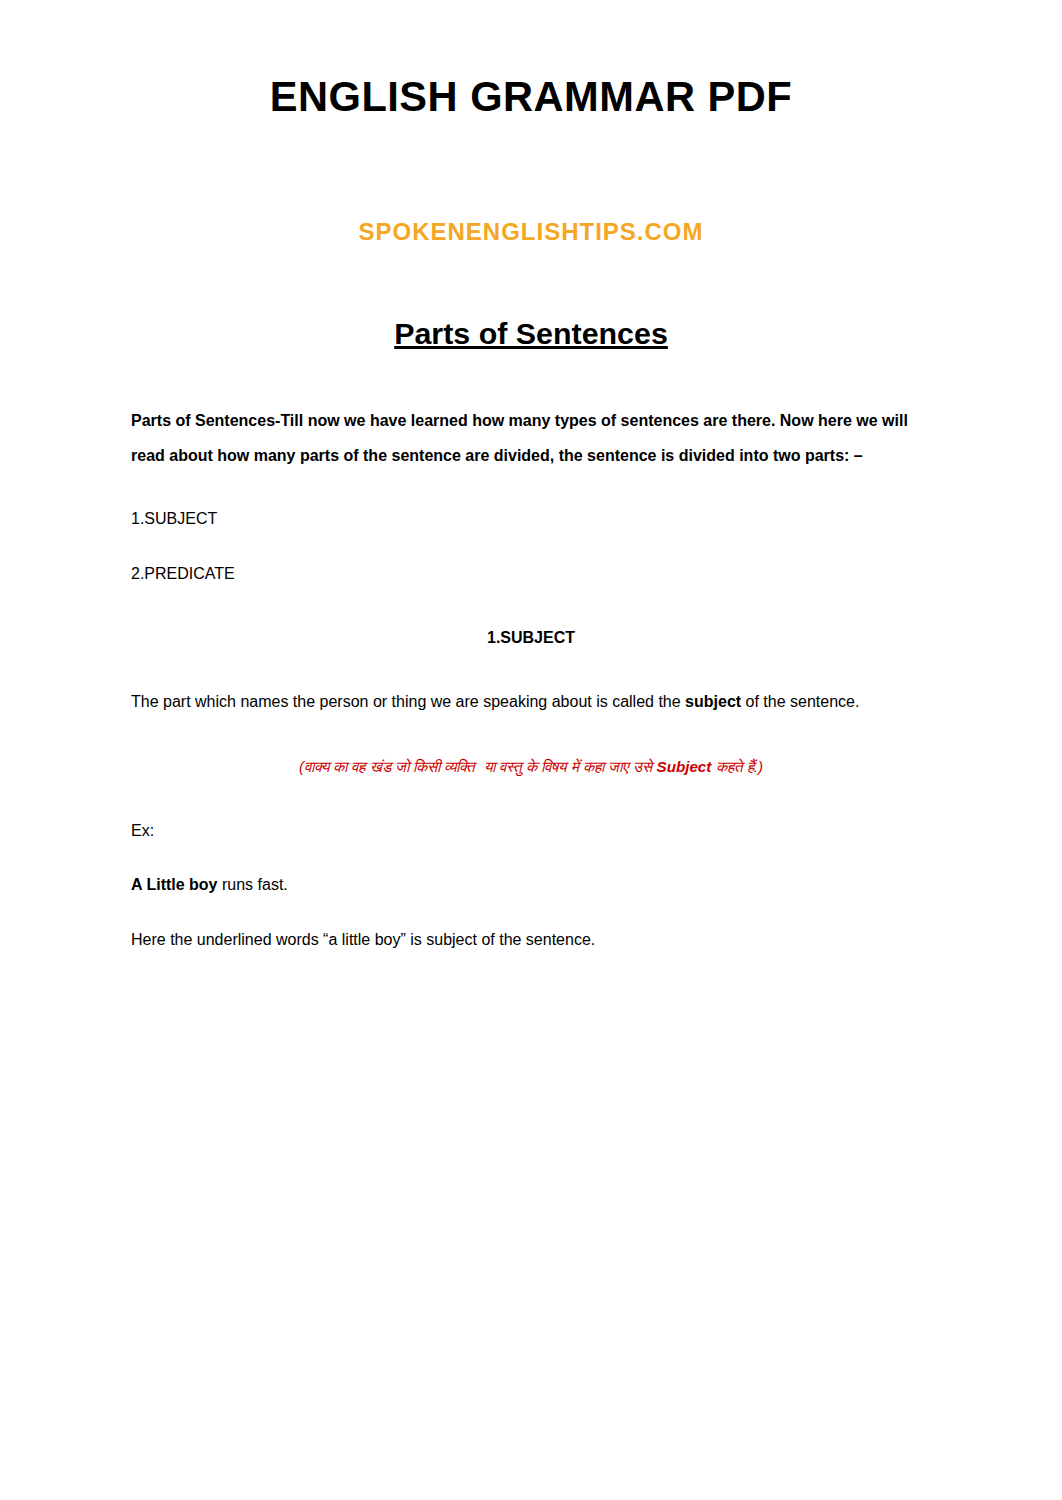ENGLISH GRAMMAR PDF
SPOKENENGLISHTIPS.COM
Parts of Sentences
Parts of Sentences-Till now we have learned how many types of sentences are there. Now here we will read about how many parts of the sentence are divided, the sentence is divided into two parts: –
1.SUBJECT
2.PREDICATE
1.SUBJECT
The part which names the person or thing we are speaking about is called the subject of the sentence.
(वाक्य का वह खंड जो किसी व्यक्ति या वस्तु के विषय में कहा जाए उसे Subject कहते हैं.)
Ex:
A Little boy runs fast.
Here the underlined words “a little boy” is subject of the sentence.